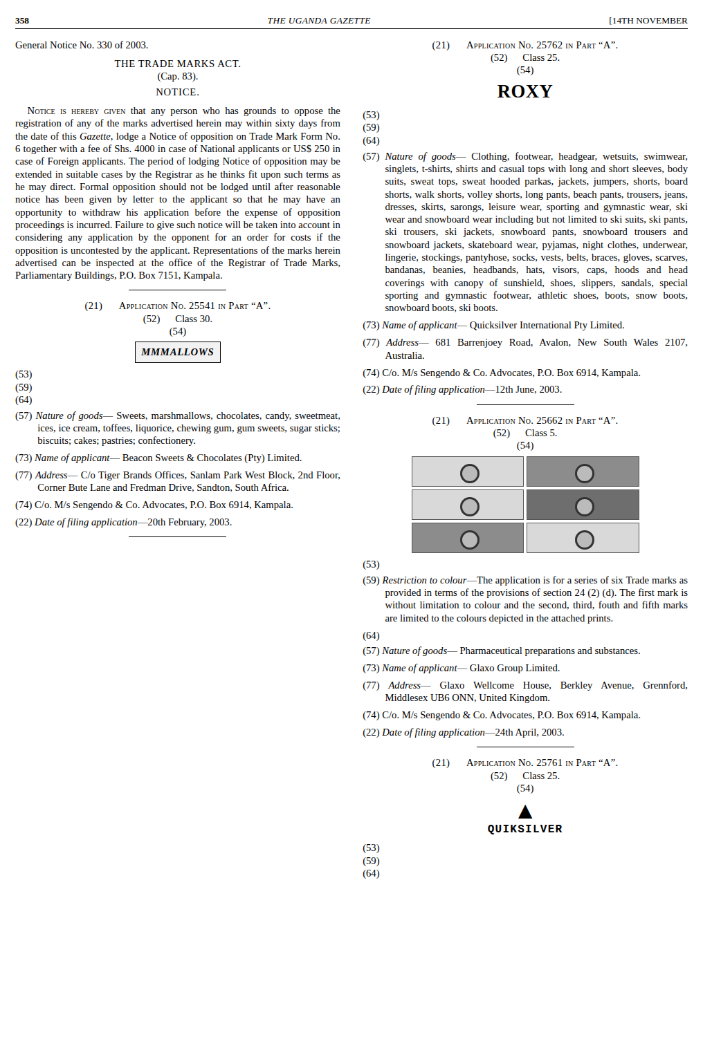358 THE UGANDA GAZETTE [14TH NOVEMBER
General Notice No. 330 of 2003.
THE TRADE MARKS ACT.
(Cap. 83).
NOTICE.
Notice is hereby given that any person who has grounds to oppose the registration of any of the marks advertised herein may within sixty days from the date of this Gazette, lodge a Notice of opposition on Trade Mark Form No. 6 together with a fee of Shs. 4000 in case of National applicants or US$ 250 in case of Foreign applicants. The period of lodging Notice of opposition may be extended in suitable cases by the Registrar as he thinks fit upon such terms as he may direct. Formal opposition should not be lodged until after reasonable notice has been given by letter to the applicant so that he may have an opportunity to withdraw his application before the expense of opposition proceedings is incurred. Failure to give such notice will be taken into account in considering any application by the opponent for an order for costs if the opposition is uncontested by the applicant. Representations of the marks herein advertised can be inspected at the office of the Registrar of Trade Marks, Parliamentary Buildings, P.O. Box 7151, Kampala.
(21) Application No. 25541 in Part “A”.
(52) Class 30.
(54)
MMMALLOWS
(53)
(59)
(64)
(57) Nature of goods— Sweets, marshmallows, chocolates, candy, sweetmeat, ices, ice cream, toffees, liquorice, chewing gum, gum sweets, sugar sticks; biscuits; cakes; pastries; confectionery.
(73) Name of applicant— Beacon Sweets & Chocolates (Pty) Limited.
(77) Address— C/o Tiger Brands Offices, Sanlam Park West Block, 2nd Floor, Corner Bute Lane and Fredman Drive, Sandton, South Africa.
(74) C/o. M/s Sengendo & Co. Advocates, P.O. Box 6914, Kampala.
(22) Date of filing application—20th February, 2003.
(21) Application No. 25762 in Part “A”.
(52) Class 25.
(54)
ROXY
(53)
(59)
(64)
(57) Nature of goods— Clothing, footwear, headgear, wetsuits, swimwear, singlets, t-shirts, shirts and casual tops with long and short sleeves, body suits, sweat tops, sweat hooded parkas, jackets, jumpers, shorts, board shorts, walk shorts, volley shorts, long pants, beach pants, trousers, jeans, dresses, skirts, sarongs, leisure wear, sporting and gymnastic wear, ski wear and snowboard wear including but not limited to ski suits, ski pants, ski trousers, ski jackets, snowboard pants, snowboard trousers and snowboard jackets, skateboard wear, pyjamas, night clothes, underwear, lingerie, stockings, pantyhose, socks, vests, belts, braces, gloves, scarves, bandanas, beanies, headbands, hats, visors, caps, hoods and head coverings with canopy of sunshield, shoes, slippers, sandals, special sporting and gymnastic footwear, athletic shoes, boots, snow boots, snowboard boots, ski boots.
(73) Name of applicant— Quicksilver International Pty Limited.
(77) Address— 681 Barrenjoey Road, Avalon, New South Wales 2107, Australia.
(74) C/o. M/s Sengendo & Co. Advocates, P.O. Box 6914, Kampala.
(22) Date of filing application—12th June, 2003.
(21) Application No. 25662 in Part “A”.
(52) Class 5.
(54)
(53)
(59) Restriction to colour—The application is for a series of six Trade marks as provided in terms of the provisions of section 24 (2) (d). The first mark is without limitation to colour and the second, third, fouth and fifth marks are limited to the colours depicted in the attached prints.
(64)
(57) Nature of goods— Pharmaceutical preparations and substances.
(73) Name of applicant— Glaxo Group Limited.
(77) Address— Glaxo Wellcome House, Berkley Avenue, Grennford, Middlesex UB6 ONN, United Kingdom.
(74) C/o. M/s Sengendo & Co. Advocates, P.O. Box 6914, Kampala.
(22) Date of filing application—24th April, 2003.
(21) Application No. 25761 in Part “A”.
(52) Class 25.
(54)
▲
QUIKSILVER
(53)
(59)
(64)